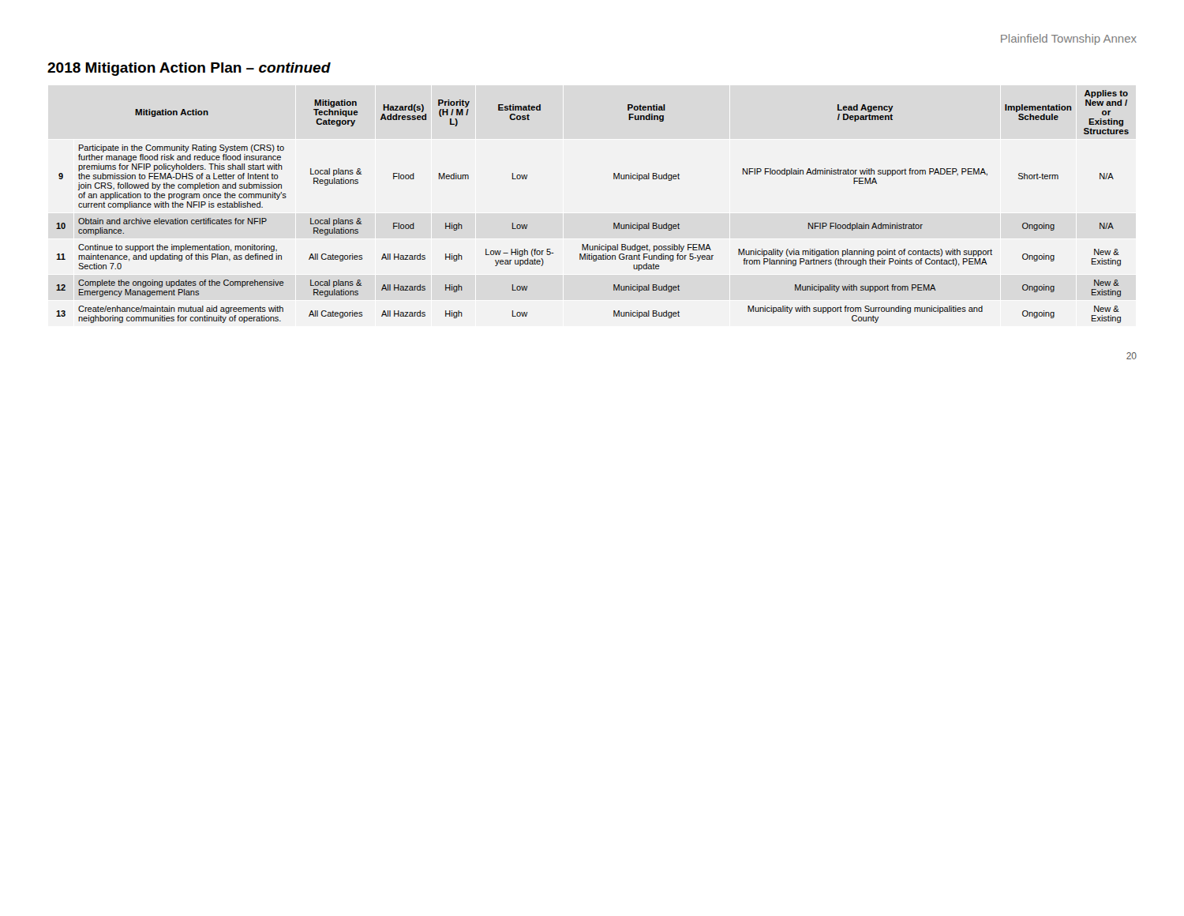Plainfield Township Annex
2018 Mitigation Action Plan – continued
| Mitigation Action | Mitigation Technique Category | Hazard(s) Addressed | Priority (H / M / L) | Estimated Cost | Potential Funding | Lead Agency / Department | Implementation Schedule | Applies to New and / or Existing Structures |
| --- | --- | --- | --- | --- | --- | --- | --- | --- |
| 9 | Participate in the Community Rating System (CRS) to further manage flood risk and reduce flood insurance premiums for NFIP policyholders. This shall start with the submission to FEMA-DHS of a Letter of Intent to join CRS, followed by the completion and submission of an application to the program once the community's current compliance with the NFIP is established. | Local plans & Regulations | Flood | Medium | Low | Municipal Budget | NFIP Floodplain Administrator with support from PADEP, PEMA, FEMA | Short-term | N/A |
| 10 | Obtain and archive elevation certificates for NFIP compliance. | Local plans & Regulations | Flood | High | Low | Municipal Budget | NFIP Floodplain Administrator | Ongoing | N/A |
| 11 | Continue to support the implementation, monitoring, maintenance, and updating of this Plan, as defined in Section 7.0 | All Categories | All Hazards | High | Low – High (for 5-year update) | Municipal Budget, possibly FEMA Mitigation Grant Funding for 5-year update | Municipality (via mitigation planning point of contacts) with support from Planning Partners (through their Points of Contact), PEMA | Ongoing | New & Existing |
| 12 | Complete the ongoing updates of the Comprehensive Emergency Management Plans | Local plans & Regulations | All Hazards | High | Low | Municipal Budget | Municipality with support from PEMA | Ongoing | New & Existing |
| 13 | Create/enhance/maintain mutual aid agreements with neighboring communities for continuity of operations. | All Categories | All Hazards | High | Low | Municipal Budget | Municipality with support from Surrounding municipalities and County | Ongoing | New & Existing |
20